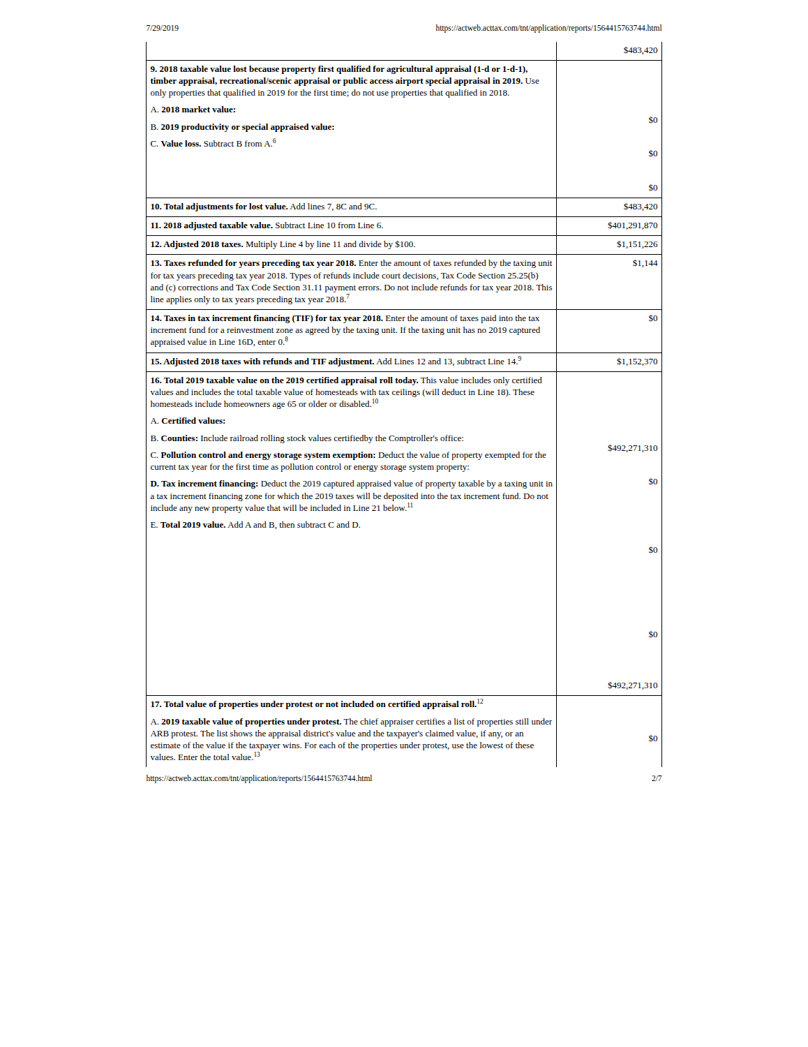7/29/2019 https://actweb.acttax.com/tnt/application/reports/1564415763744.html
| | $483,420 |
| 9. 2018 taxable value lost because property first qualified for agricultural appraisal (1-d or 1-d-1), timber appraisal, recreational/scenic appraisal or public access airport special appraisal in 2019. Use only properties that qualified in 2019 for the first time; do not use properties that qualified in 2018. A. 2018 market value: B. 2019 productivity or special appraised value: C. Value loss. Subtract B from A. 6 | $0 $0 $0 |
| 10. Total adjustments for lost value. Add lines 7, 8C and 9C. | $483,420 |
| 11. 2018 adjusted taxable value. Subtract Line 10 from Line 6. | $401,291,870 |
| 12. Adjusted 2018 taxes. Multiply Line 4 by line 11 and divide by $100. | $1,151,226 |
| 13. Taxes refunded for years preceding tax year 2018. Enter the amount of taxes refunded by the taxing unit for tax years preceding tax year 2018. Types of refunds include court decisions, Tax Code Section 25.25(b) and (c) corrections and Tax Code Section 31.11 payment errors. Do not include refunds for tax year 2018. This line applies only to tax years preceding tax year 2018. 7 | $1,144 |
| 14. Taxes in tax increment financing (TIF) for tax year 2018. Enter the amount of taxes paid into the tax increment fund for a reinvestment zone as agreed by the taxing unit. If the taxing unit has no 2019 captured appraised value in Line 16D, enter 0. 8 | $0 |
| 15. Adjusted 2018 taxes with refunds and TIF adjustment. Add Lines 12 and 13, subtract Line 14. 9 | $1,152,370 |
| 16. Total 2019 taxable value on the 2019 certified appraisal roll today. This value includes only certified values and includes the total taxable value of homesteads with tax ceilings (will deduct in Line 18). These homesteads include homeowners age 65 or older or disabled. 10 A. Certified values: B. Counties: Include railroad rolling stock values certifiedby the Comptroller's office: C. Pollution control and energy storage system exemption: Deduct the value of property exempted for the current tax year for the first time as pollution control or energy storage system property: D. Tax increment financing: Deduct the 2019 captured appraised value of property taxable by a taxing unit in a tax increment financing zone for which the 2019 taxes will be deposited into the tax increment fund. Do not include any new property value that will be included in Line 21 below. 11 E. Total 2019 value. Add A and B, then subtract C and D. | $492,271,310 $0 $0 $0 $492,271,310 |
| 17. Total value of properties under protest or not included on certified appraisal roll. 12 A. 2019 taxable value of properties under protest. The chief appraiser certifies a list of properties still under ARB protest. The list shows the appraisal district's value and the taxpayer's claimed value, if any, or an estimate of the value if the taxpayer wins. For each of the properties under protest, use the lowest of these values. Enter the total value. 13 | $0 |
https://actweb.acttax.com/tnt/application/reports/1564415763744.html 2/7